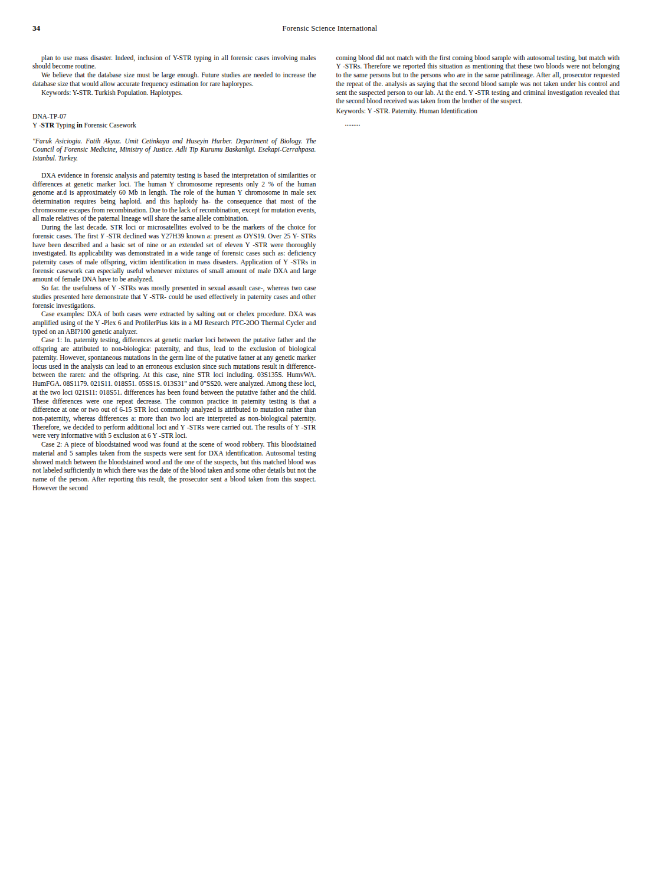34 Forensic Science International
plan to use mass disaster. Indeed, inclusion of Y-STR typing in all forensic cases involving males should become routine.
We believe that the database size must be large enough. Future studies are needed to increase the database size that would allow accurate frequency estimation for rare haplorypes.
Keywords: Y-STR. Turkish Population. Haplotypes.
DNA-TP-07
Y -STR Typing in Forensic Casework
"Faruk Asiciogiu. Fatih Akyuz. Umit Cetinkaya and Huseyin Hurber. Department of Biology. The Council of Forensic Medicine, Ministry of Justice. Adli Tip Kurumu Baskanligi. Esekapi-Cerrahpasa. Istanbul. Turkey.
DXA evidence in forensic analysis and paternity testing is based the interpretation of similarities or differences at genetic marker loci. The human Y chromosome represents only 2 % of the human genome ar.d is approximately 60 Mb in length. The role of the human Y chromosome in male sex determination requires being haploid. and this haploidy ha- the consequence that most of the chromosome escapes from recombination. Due to the lack of recombination, except for mutation events, all male relatives of the paternal lineage will share the same allele combination.
During the last decade. STR loci or microsatellites evolved to be the markers of the choice for forensic cases. The first Y -STR declined was Y27H39 known a: present as OYS19. Over 25 Y- STRs have been described and a basic set of nine or an extended set of eleven Y -STR were thoroughly investigated. Its applicability was demonstrated in a wide range of forensic cases such as: deficiency paternity cases of male offspring, victim identification in mass disasters. Application of Y -STRs in forensic casework can especially useful whenever mixtures of small amount of male DXA and large amount of female DNA have to be analyzed.
So far. the usefulness of Y -STRs was mostly presented in sexual assault case-, whereas two case studies presented here demonstrate that Y -STR- could be used effectively in paternity cases and other forensic investigations.
Case examples: DXA of both cases were extracted by salting out or chelex procedure. DXA was amplified using of the Y -Plex 6 and ProfilerPius kits in a MJ Research PTC-2OO Thermal Cycler and typed on an ABI?100 genetic analyzer.
Case 1: In. paternity testing, differences at genetic marker loci between the putative father and the offspring are attributed to non-biologica: paternity, and thus, lead to the exclusion of biological paternity. However, spontaneous mutations in the germ line of the putative fatner at any genetic marker locus used in the analysis can lead to an erroneous exclusion since such mutations result in difference- between the raren: and the offspring. At this case, nine STR loci including. 03S135S. HumvWA. HumFGA. 08S1179. 021S11. 018S51. 05SS1S. 013S31" and 0"SS20. were analyzed. Among these loci, at the two loci 021S11: 018S51. differences has been found between the putative father and the child. These differences were one repeat decrease. The common practice in paternity testing is that a difference at one or two out of 6-15 STR loci commonly analyzed is attributed to mutation rather than non-paternity, whereas differences a: more than two loci are interpreted as non-biological paternity. Therefore, we decided to perform additional loci and Y -STRs were carried out. The results of Y -STR were very informative with 5 exclusion at 6 Y -STR loci.
Case 2: A piece of bloodstained wood was found at the scene of wood robbery. This bloodstained material and 5 samples taken from the suspects were sent for DXA identification. Autosomal testing showed match between the bloodstained wood and the one of the suspects, but this matched blood was not labeled sufficiently in which there was the date of the blood taken and some other details but not the name of the person. After reporting this result, the prosecutor sent a blood taken from this suspect. However the second
coming blood did not match with the first coming blood sample with autosomal testing, but match with Y -STRs. Therefore we reported this situation as mentioning that these two bloods were not belonging to the same persons but to the persons who are in the same patrilineage. After all, prosecutor requested the repeat of the. analysis as saying that the second blood sample was not taken under his control and sent the suspected person to our lab. At the end. Y -STR testing and criminal investigation revealed that the second blood received was taken from the brother of the suspect.
Keywords: Y -STR. Paternity. Human Identification
.........